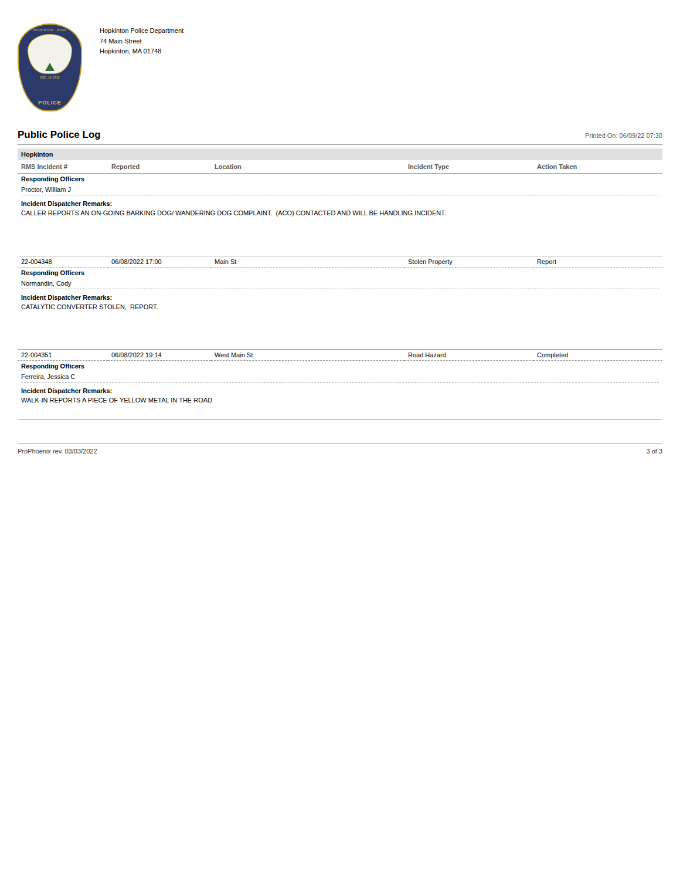HOPKINTON · MASS
DEC. 13, 1715
POLICE
Hopkinton Police Department
74 Main Street
Hopkinton, MA 01748
Public Police Log
Printed On: 06/09/22 07:30
Hopkinton
| RMS Incident # | Reported | Location | Incident Type | Action Taken |
| --- | --- | --- | --- | --- |
| Responding Officers |
| Proctor, William J |
Incident Dispatcher Remarks:
CALLER REPORTS AN ON-GOING BARKING DOG/ WANDERING DOG COMPLAINT. (ACO) CONTACTED AND WILL BE HANDLING INCIDENT.
| 22-004348 | 06/08/2022 17:00 | Main St | Stolen Property | Report |
| Responding Officers |
| Normandin, Cody |
Incident Dispatcher Remarks:
CATALYTIC CONVERTER STOLEN, REPORT.
| 22-004351 | 06/08/2022 19:14 | West Main St | Road Hazard | Completed |
| Responding Officers |
| Ferreira, Jessica C |
Incident Dispatcher Remarks:
WALK-IN REPORTS A PIECE OF YELLOW METAL IN THE ROAD
ProPhoenix rev. 03/03/2022
3 of 3